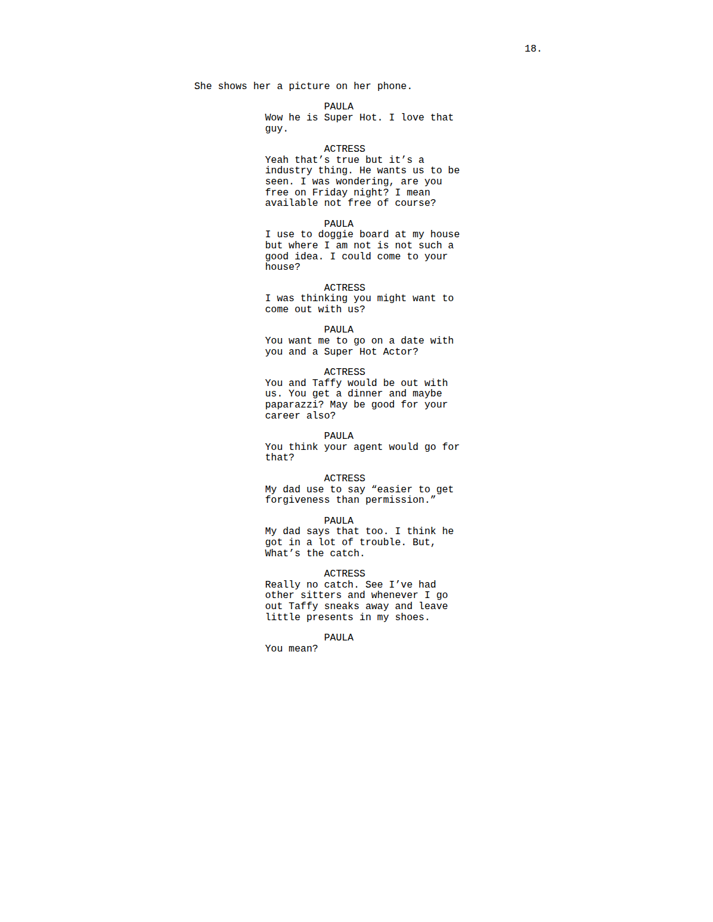18.
She shows her a picture on her phone.
Paula
Wow he is Super Hot. I love that guy.
Actress
Yeah that’s true but it’s a industry thing. He wants us to be seen. I was wondering, are you free on Friday night? I mean available not free of course?
Paula
I use to doggie board at my house but where I am not is not such a good idea. I could come to your house?
Actress
I was thinking you might want to come out with us?
Paula
You want me to go on a date with you and a Super Hot Actor?
Actress
You and Taffy would be out with us. You get a dinner and maybe paparazzi? May be good for your career also?
Paula
You think your agent would go for that?
Actress
My dad use to say “easier to get forgiveness than permission.”
Paula
My dad says that too. I think he got in a lot of trouble. But, What’s the catch.
Actress
Really no catch. See I’ve had other sitters and whenever I go out Taffy sneaks away and leave little presents in my shoes.
Paula
You mean?